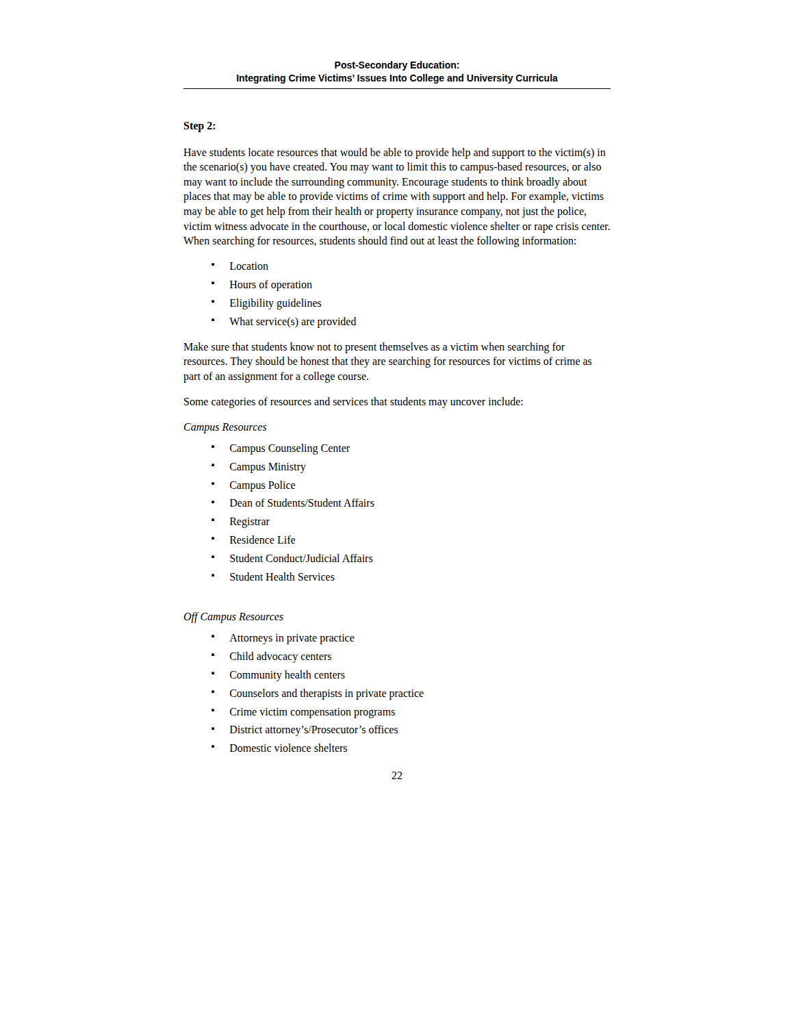Post-Secondary Education: Integrating Crime Victims’ Issues Into College and University Curricula
Step 2:
Have students locate resources that would be able to provide help and support to the victim(s) in the scenario(s) you have created. You may want to limit this to campus-based resources, or also may want to include the surrounding community. Encourage students to think broadly about places that may be able to provide victims of crime with support and help. For example, victims may be able to get help from their health or property insurance company, not just the police, victim witness advocate in the courthouse, or local domestic violence shelter or rape crisis center. When searching for resources, students should find out at least the following information:
Location
Hours of operation
Eligibility guidelines
What service(s) are provided
Make sure that students know not to present themselves as a victim when searching for resources. They should be honest that they are searching for resources for victims of crime as part of an assignment for a college course.
Some categories of resources and services that students may uncover include:
Campus Resources
Campus Counseling Center
Campus Ministry
Campus Police
Dean of Students/Student Affairs
Registrar
Residence Life
Student Conduct/Judicial Affairs
Student Health Services
Off Campus Resources
Attorneys in private practice
Child advocacy centers
Community health centers
Counselors and therapists in private practice
Crime victim compensation programs
District attorney’s/Prosecutor’s offices
Domestic violence shelters
22